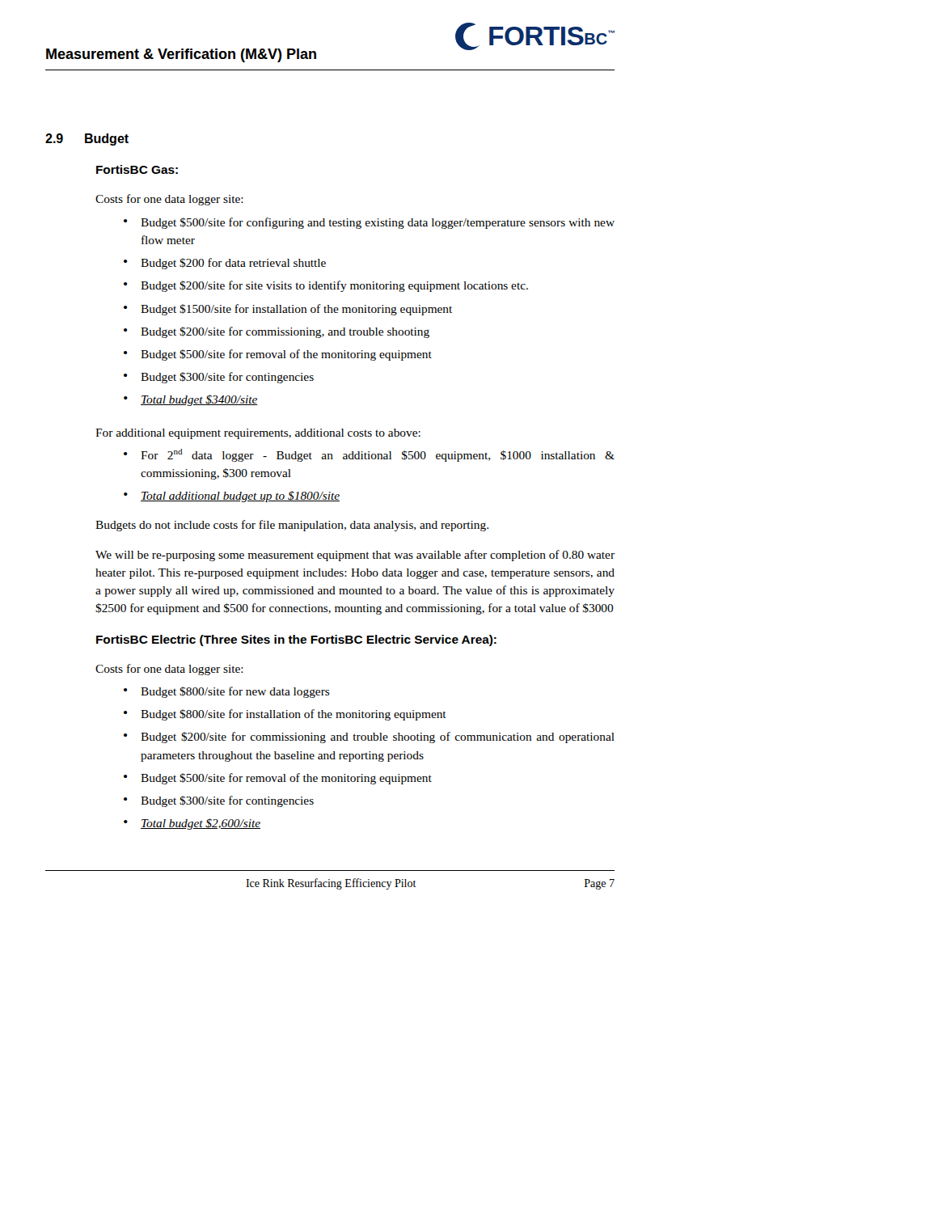FORTISBC™
Measurement & Verification (M&V) Plan
2.9 Budget
FortisBC Gas:
Costs for one data logger site:
Budget $500/site for configuring and testing existing data logger/temperature sensors with new flow meter
Budget $200 for data retrieval shuttle
Budget $200/site for site visits to identify monitoring equipment locations etc.
Budget $1500/site for installation of the monitoring equipment
Budget $200/site for commissioning, and trouble shooting
Budget $500/site for removal of the monitoring equipment
Budget $300/site for contingencies
Total budget $3400/site
For additional equipment requirements, additional costs to above:
For 2nd data logger - Budget an additional $500 equipment, $1000 installation & commissioning, $300 removal
Total additional budget up to $1800/site
Budgets do not include costs for file manipulation, data analysis, and reporting.
We will be re-purposing some measurement equipment that was available after completion of 0.80 water heater pilot. This re-purposed equipment includes: Hobo data logger and case, temperature sensors, and a power supply all wired up, commissioned and mounted to a board. The value of this is approximately $2500 for equipment and $500 for connections, mounting and commissioning, for a total value of $3000
FortisBC Electric (Three Sites in the FortisBC Electric Service Area):
Costs for one data logger site:
Budget $800/site for new data loggers
Budget $800/site for installation of the monitoring equipment
Budget $200/site for commissioning and trouble shooting of communication and operational parameters throughout the baseline and reporting periods
Budget $500/site for removal of the monitoring equipment
Budget $300/site for contingencies
Total budget $2,600/site
Ice Rink Resurfacing Efficiency Pilot Page 7